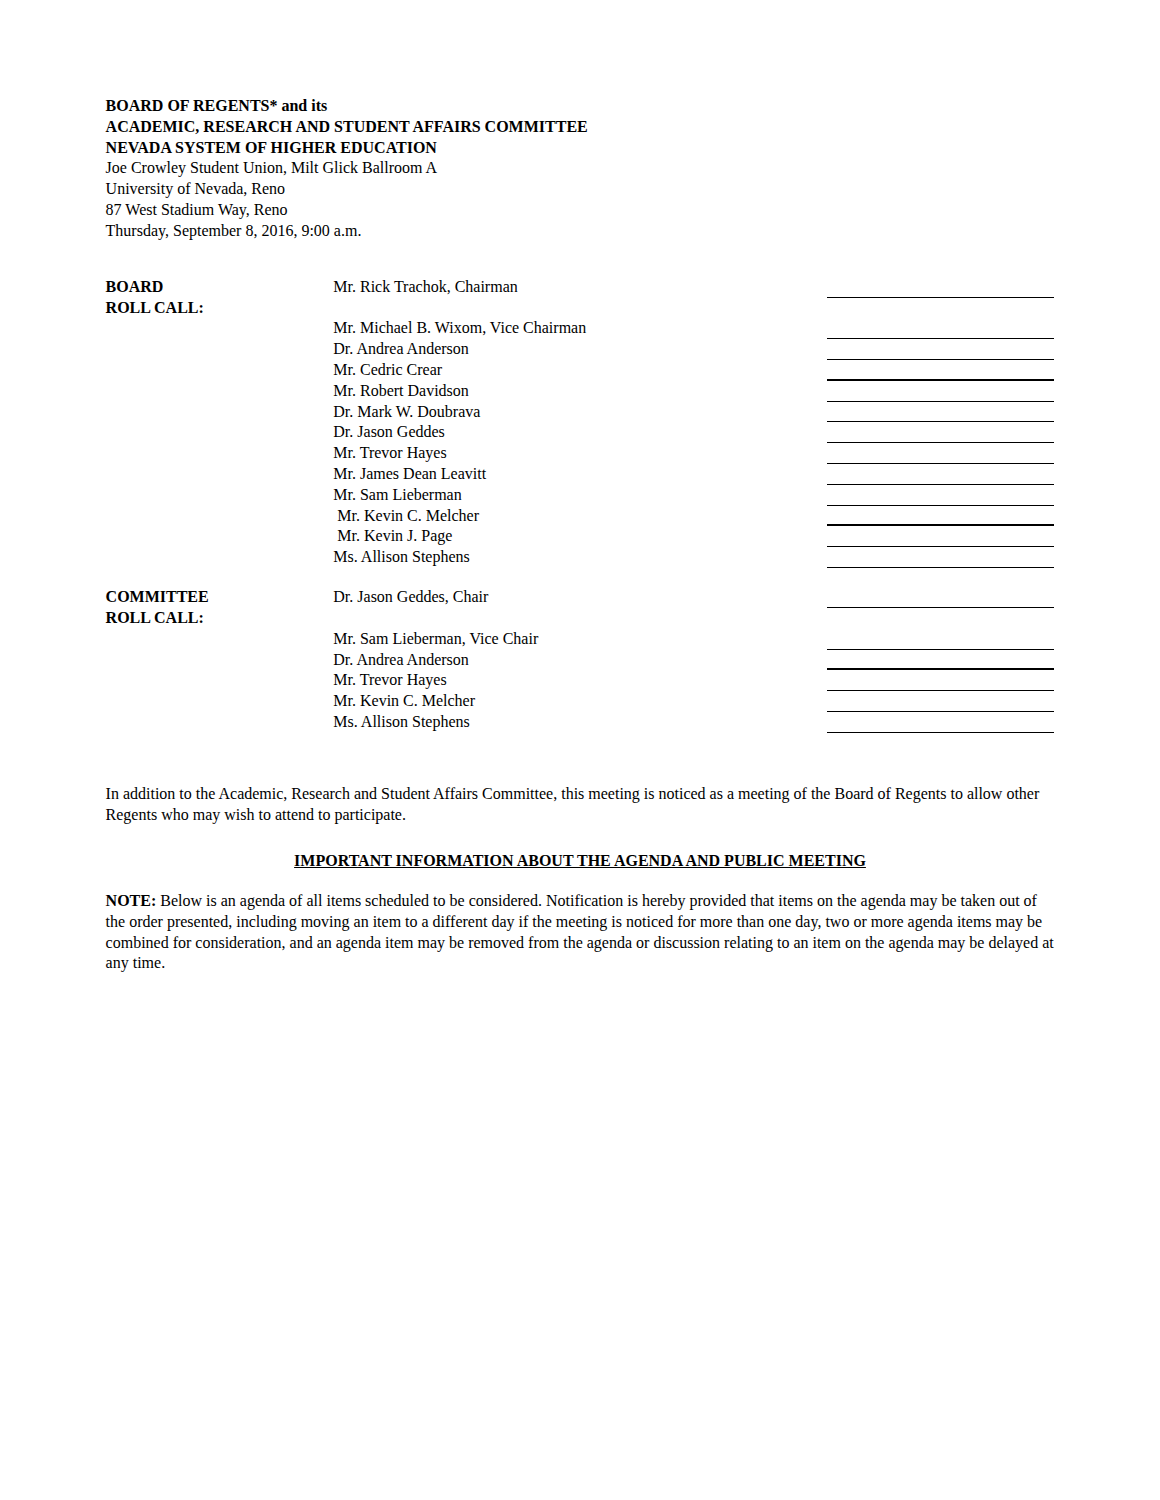BOARD OF REGENTS* and its
ACADEMIC, RESEARCH AND STUDENT AFFAIRS COMMITTEE
NEVADA SYSTEM OF HIGHER EDUCATION
Joe Crowley Student Union, Milt Glick Ballroom A
University of Nevada, Reno
87 West Stadium Way, Reno
Thursday, September 8, 2016, 9:00 a.m.
| BOARD ROLL CALL: | Mr. Rick Trachok, Chairman | |
| | Mr. Michael B. Wixom, Vice Chairman | |
| | Dr. Andrea Anderson | |
| | Mr. Cedric Crear | |
| | Mr. Robert Davidson | |
| | Dr. Mark W. Doubrava | |
| | Dr. Jason Geddes | |
| | Mr. Trevor Hayes | |
| | Mr. James Dean Leavitt | |
| | Mr. Sam Lieberman | |
| | Mr. Kevin C. Melcher | |
| | Mr. Kevin J. Page | |
| | Ms. Allison Stephens | |
| COMMITTEE ROLL CALL: | Dr. Jason Geddes, Chair | |
| | Mr. Sam Lieberman, Vice Chair | |
| | Dr. Andrea Anderson | |
| | Mr. Trevor Hayes | |
| | Mr. Kevin C. Melcher | |
| | Ms. Allison Stephens | |
In addition to the Academic, Research and Student Affairs Committee, this meeting is noticed as a meeting of the Board of Regents to allow other Regents who may wish to attend to participate.
IMPORTANT INFORMATION ABOUT THE AGENDA AND PUBLIC MEETING
NOTE: Below is an agenda of all items scheduled to be considered. Notification is hereby provided that items on the agenda may be taken out of the order presented, including moving an item to a different day if the meeting is noticed for more than one day, two or more agenda items may be combined for consideration, and an agenda item may be removed from the agenda or discussion relating to an item on the agenda may be delayed at any time.